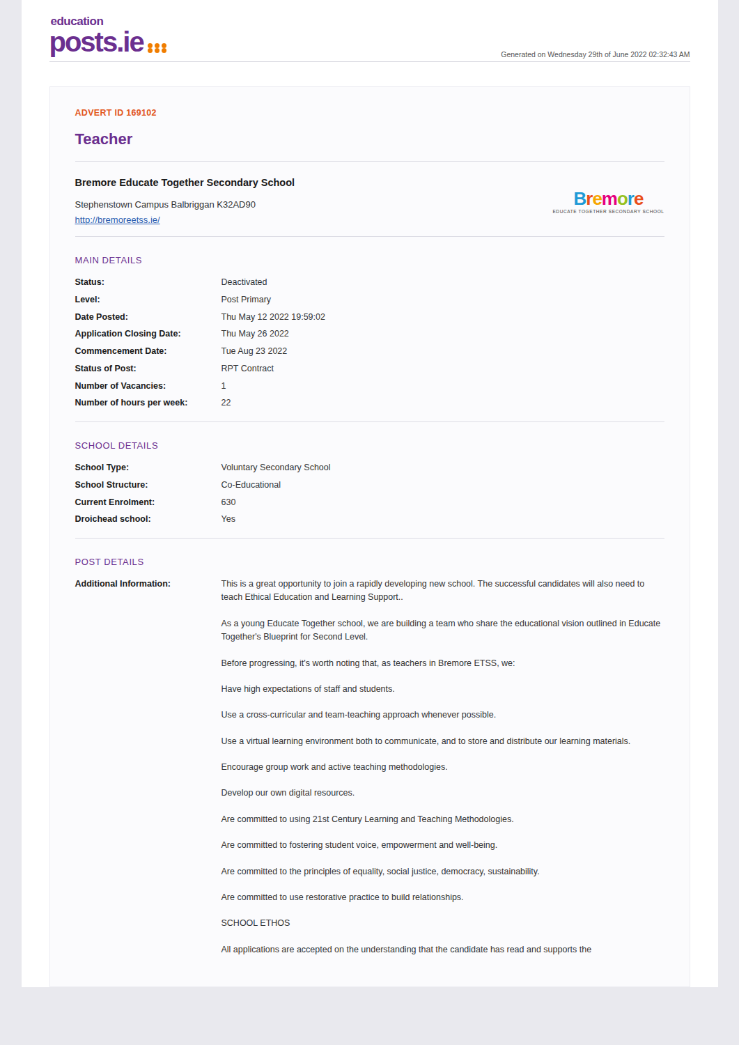education posts.ie
Generated on Wednesday 29th of June 2022 02:32:43 AM
ADVERT ID 169102
Teacher
Bremore Educate Together Secondary School
Stephenstown Campus Balbriggan K32AD90
http://bremoreetss.ie/
Bremore
Educate Together Secondary School
Main Details
| Status: | Deactivated |
| Level: | Post Primary |
| Date Posted: | Thu May 12 2022 19:59:02 |
| Application Closing Date: | Thu May 26 2022 |
| Commencement Date: | Tue Aug 23 2022 |
| Status of Post: | RPT Contract |
| Number of Vacancies: | 1 |
| Number of hours per week: | 22 |
School Details
| School Type: | Voluntary Secondary School |
| School Structure: | Co-Educational |
| Current Enrolment: | 630 |
| Droichead school: | Yes |
Post Details
| Additional Information: | This is a great opportunity to join a rapidly developing new school. The successful candidates will also need to teach Ethical Education and Learning Support.. As a young Educate Together school, we are building a team who share the educational vision outlined in Educate Together's Blueprint for Second Level. Before progressing, it's worth noting that, as teachers in Bremore ETSS, we: Have high expectations of staff and students. Use a cross-curricular and team-teaching approach whenever possible. Use a virtual learning environment both to communicate, and to store and distribute our learning materials. Encourage group work and active teaching methodologies. Develop our own digital resources. Are committed to using 21st Century Learning and Teaching Methodologies. Are committed to fostering student voice, empowerment and well-being. Are committed to the principles of equality, social justice, democracy, sustainability. Are committed to use restorative practice to build relationships. SCHOOL ETHOS All applications are accepted on the understanding that the candidate has read and supports the |